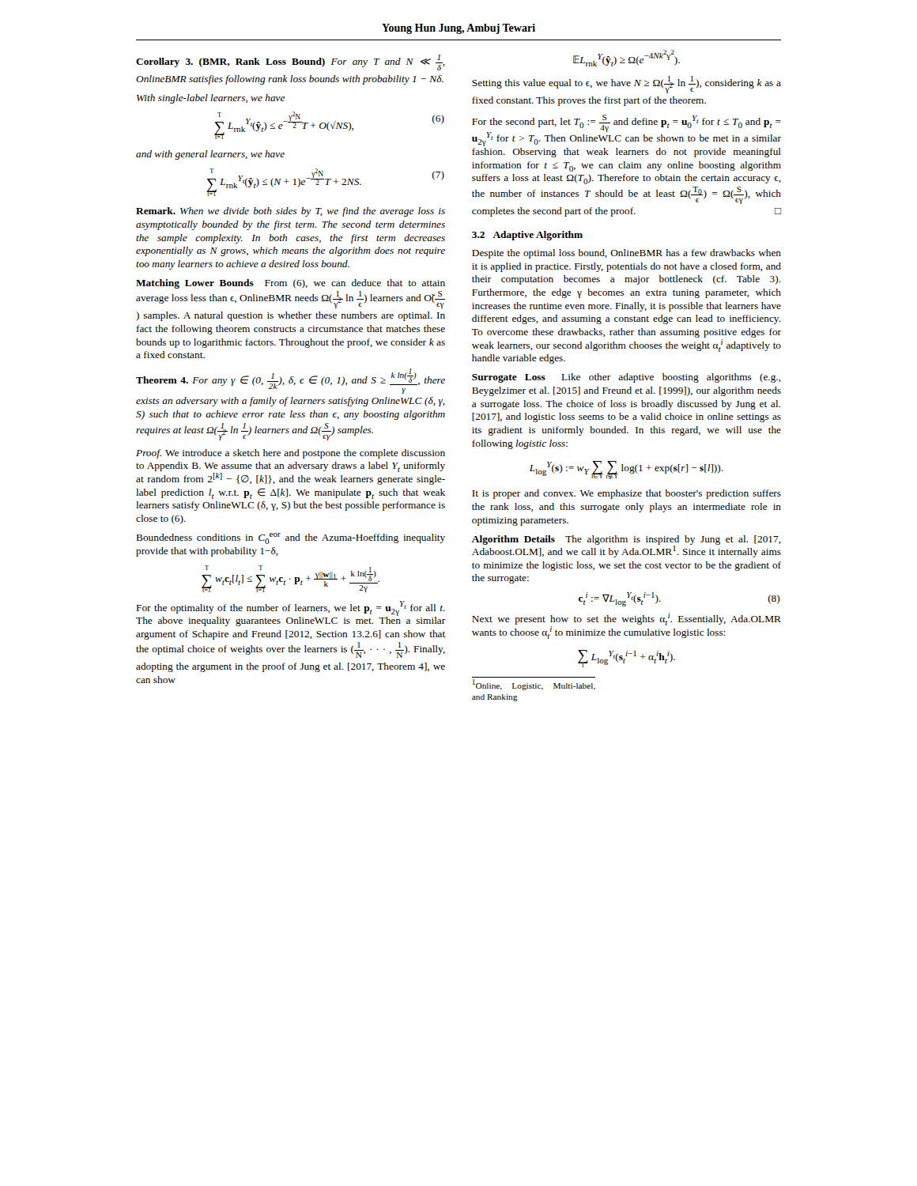Young Hun Jung, Ambuj Tewari
Corollary 3. (BMR, Rank Loss Bound) For any T and N ≪ 1 δ, OnlineBMR satisfies following rank loss bounds with probability 1 − Nδ.
With single-label learners, we have
(6) T∑t=1 LrnkYt(ŷt) ≤ e−γ2N 2T + O(√NS),
and with general learners, we have
(7) T∑t=1 LrnkYt(ŷt) ≤ (N + 1)e−γ2N 2T + 2NS.
Remark. When we divide both sides by T, we find the average loss is asymptotically bounded by the first term. The second term determines the sample complexity. In both cases, the first term decreases exponentially as N grows, which means the algorithm does not require too many learners to achieve a desired loss bound.
Matching Lower Bounds From (6), we can deduce that to attain average loss less than ϵ, OnlineBMR needs Ω(1 γ2 ln 1 ϵ) learners and Ο̃(Sϵγ) samples. A natural question is whether these numbers are optimal. In fact the following theorem constructs a circumstance that matches these bounds up to logarithmic factors. Throughout the proof, we consider k as a fixed constant.
Theorem 4. For any γ ∈ (0, 12k), δ, ϵ ∈ (0, 1), and S ≥ k ln(1 δ) γ, there exists an adversary with a family of learners satisfying OnlineWLC (δ, γ, S) such that to achieve error rate less than ϵ, any boosting algorithm requires at least Ω(1 γ2 ln 1 ϵ) learners and Ω(Sϵγ) samples.
Proof. We introduce a sketch here and postpone the complete discussion to Appendix B. We assume that an adversary draws a label Yt uniformly at random from 2[k] − {∅, [k]}, and the weak learners generate single-label prediction lt w.r.t. pt ∈ Δ[k]. We manipulate pt such that weak learners satisfy OnlineWLC (δ, γ, S) but the best possible performance is close to (6).
Boundedness conditions in C0eor and the Azuma-Hoeffding inequality provide that with probability 1−δ,
T∑t=1 wt ct[lt] ≤ T∑t=1 wt ct · pt + γ||w||1 k + k ln(1 δ) 2γ.
For the optimality of the number of learners, we let pt = u2γYt for all t. The above inequality guarantees OnlineWLC is met. Then a similar argument of Schapire and Freund [2012, Section 13.2.6] can show that the optimal choice of weights over the learners is (1 N, · · · , 1 N). Finally, adopting the argument in the proof of Jung et al. [2017, Theorem 4], we can show
𝔼LrnkY(ŷt) ≥ Ω(e−4Nk2γ2).
Setting this value equal to ϵ, we have N ≥ Ω(1 γ2 ln 1 ϵ), considering k as a fixed constant. This proves the first part of the theorem.
For the second part, let T0 := S 4γ and define pt = u0Yt for t ≤ T0 and pt = u2γYt for t > T0. Then OnlineWLC can be shown to be met in a similar fashion. Observing that weak learners do not provide meaningful information for t ≤ T0, we can claim any online boosting algorithm suffers a loss at least Ω(T0). Therefore to obtain the certain accuracy ϵ, the number of instances T should be at least Ω(T0 ϵ) = Ω(Sϵγ), which completes the second part of the proof. □
3.2 Adaptive Algorithm
Despite the optimal loss bound, OnlineBMR has a few drawbacks when it is applied in practice. Firstly, potentials do not have a closed form, and their computation becomes a major bottleneck (cf. Table 3). Furthermore, the edge γ becomes an extra tuning parameter, which increases the runtime even more. Finally, it is possible that learners have different edges, and assuming a constant edge can lead to inefficiency. To overcome these drawbacks, rather than assuming positive edges for weak learners, our second algorithm chooses the weight αti adaptively to handle variable edges.
Surrogate Loss Like other adaptive boosting algorithms (e.g., Beygelzimer et al. [2015] and Freund et al. [1999]), our algorithm needs a surrogate loss. The choice of loss is broadly discussed by Jung et al. [2017], and logistic loss seems to be a valid choice in online settings as its gradient is uniformly bounded. In this regard, we will use the following logistic loss:
LlogY(s) := wY ∑l∈Y ∑r∉Y log(1 + exp(s[r] − s[l])).
It is proper and convex. We emphasize that booster's prediction suffers the rank loss, and this surrogate only plays an intermediate role in optimizing parameters.
Algorithm Details The algorithm is inspired by Jung et al. [2017, Adaboost.OLM], and we call it by Ada.OLMR1. Since it internally aims to minimize the logistic loss, we set the cost vector to be the gradient of the surrogate:
(8) cti := ∇LlogYt(sti−1).
Next we present how to set the weights αti. Essentially, Ada.OLMR wants to choose αti to minimize the cumulative logistic loss:
∑t LlogYt(sti−1 + αtihti).
1Online, Logistic, Multi-label, and Ranking